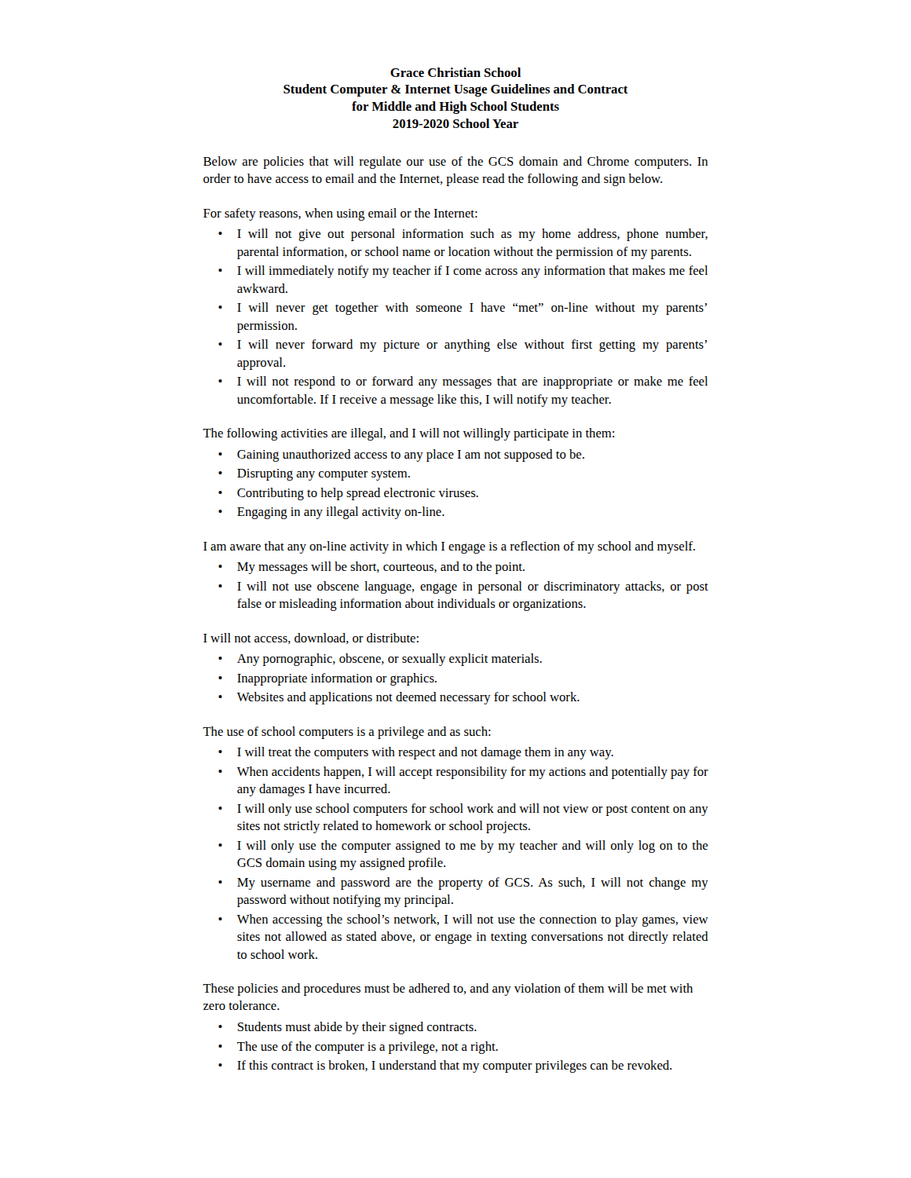Grace Christian School Student Computer & Internet Usage Guidelines and Contract for Middle and High School Students 2019-2020 School Year
Below are policies that will regulate our use of the GCS domain and Chrome computers. In order to have access to email and the Internet, please read the following and sign below.
For safety reasons, when using email or the Internet:
I will not give out personal information such as my home address, phone number, parental information, or school name or location without the permission of my parents.
I will immediately notify my teacher if I come across any information that makes me feel awkward.
I will never get together with someone I have “met” on-line without my parents’ permission.
I will never forward my picture or anything else without first getting my parents’ approval.
I will not respond to or forward any messages that are inappropriate or make me feel uncomfortable. If I receive a message like this, I will notify my teacher.
The following activities are illegal, and I will not willingly participate in them:
Gaining unauthorized access to any place I am not supposed to be.
Disrupting any computer system.
Contributing to help spread electronic viruses.
Engaging in any illegal activity on-line.
I am aware that any on-line activity in which I engage is a reflection of my school and myself.
My messages will be short, courteous, and to the point.
I will not use obscene language, engage in personal or discriminatory attacks, or post false or misleading information about individuals or organizations.
I will not access, download, or distribute:
Any pornographic, obscene, or sexually explicit materials.
Inappropriate information or graphics.
Websites and applications not deemed necessary for school work.
The use of school computers is a privilege and as such:
I will treat the computers with respect and not damage them in any way.
When accidents happen, I will accept responsibility for my actions and potentially pay for any damages I have incurred.
I will only use school computers for school work and will not view or post content on any sites not strictly related to homework or school projects.
I will only use the computer assigned to me by my teacher and will only log on to the GCS domain using my assigned profile.
My username and password are the property of GCS. As such, I will not change my password without notifying my principal.
When accessing the school’s network, I will not use the connection to play games, view sites not allowed as stated above, or engage in texting conversations not directly related to school work.
These policies and procedures must be adhered to, and any violation of them will be met with zero tolerance.
Students must abide by their signed contracts.
The use of the computer is a privilege, not a right.
If this contract is broken, I understand that my computer privileges can be revoked.